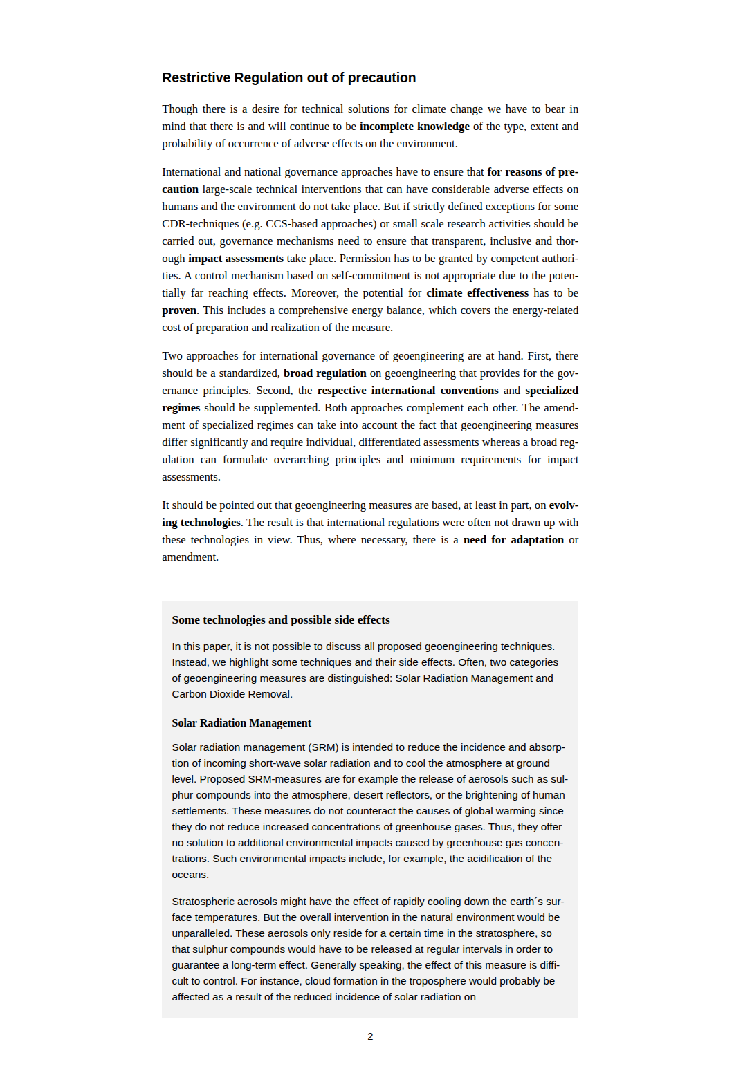Restrictive Regulation out of precaution
Though there is a desire for technical solutions for climate change we have to bear in mind that there is and will continue to be incomplete knowledge of the type, extent and probability of occurrence of adverse effects on the environment.
International and national governance approaches have to ensure that for reasons of precaution large-scale technical interventions that can have considerable adverse effects on humans and the environment do not take place. But if strictly defined exceptions for some CDR-techniques (e.g. CCS-based approaches) or small scale research activities should be carried out, governance mechanisms need to ensure that transparent, inclusive and thorough impact assessments take place. Permission has to be granted by competent authorities. A control mechanism based on self-commitment is not appropriate due to the potentially far reaching effects. Moreover, the potential for climate effectiveness has to be proven. This includes a comprehensive energy balance, which covers the energy-related cost of preparation and realization of the measure.
Two approaches for international governance of geoengineering are at hand. First, there should be a standardized, broad regulation on geoengineering that provides for the governance principles. Second, the respective international conventions and specialized regimes should be supplemented. Both approaches complement each other. The amendment of specialized regimes can take into account the fact that geoengineering measures differ significantly and require individual, differentiated assessments whereas a broad regulation can formulate overarching principles and minimum requirements for impact assessments.
It should be pointed out that geoengineering measures are based, at least in part, on evolving technologies. The result is that international regulations were often not drawn up with these technologies in view. Thus, where necessary, there is a need for adaptation or amendment.
Some technologies and possible side effects
In this paper, it is not possible to discuss all proposed geoengineering techniques. Instead, we highlight some techniques and their side effects. Often, two categories of geoengineering measures are distinguished: Solar Radiation Management and Carbon Dioxide Removal.
Solar Radiation Management
Solar radiation management (SRM) is intended to reduce the incidence and absorption of incoming short-wave solar radiation and to cool the atmosphere at ground level. Proposed SRM-measures are for example the release of aerosols such as sulphur compounds into the atmosphere, desert reflectors, or the brightening of human settlements. These measures do not counteract the causes of global warming since they do not reduce increased concentrations of greenhouse gases. Thus, they offer no solution to additional environmental impacts caused by greenhouse gas concentrations. Such environmental impacts include, for example, the acidification of the oceans.
Stratospheric aerosols might have the effect of rapidly cooling down the earth´s surface temperatures. But the overall intervention in the natural environment would be unparalleled. These aerosols only reside for a certain time in the stratosphere, so that sulphur compounds would have to be released at regular intervals in order to guarantee a long-term effect. Generally speaking, the effect of this measure is difficult to control. For instance, cloud formation in the troposphere would probably be affected as a result of the reduced incidence of solar radiation on
2